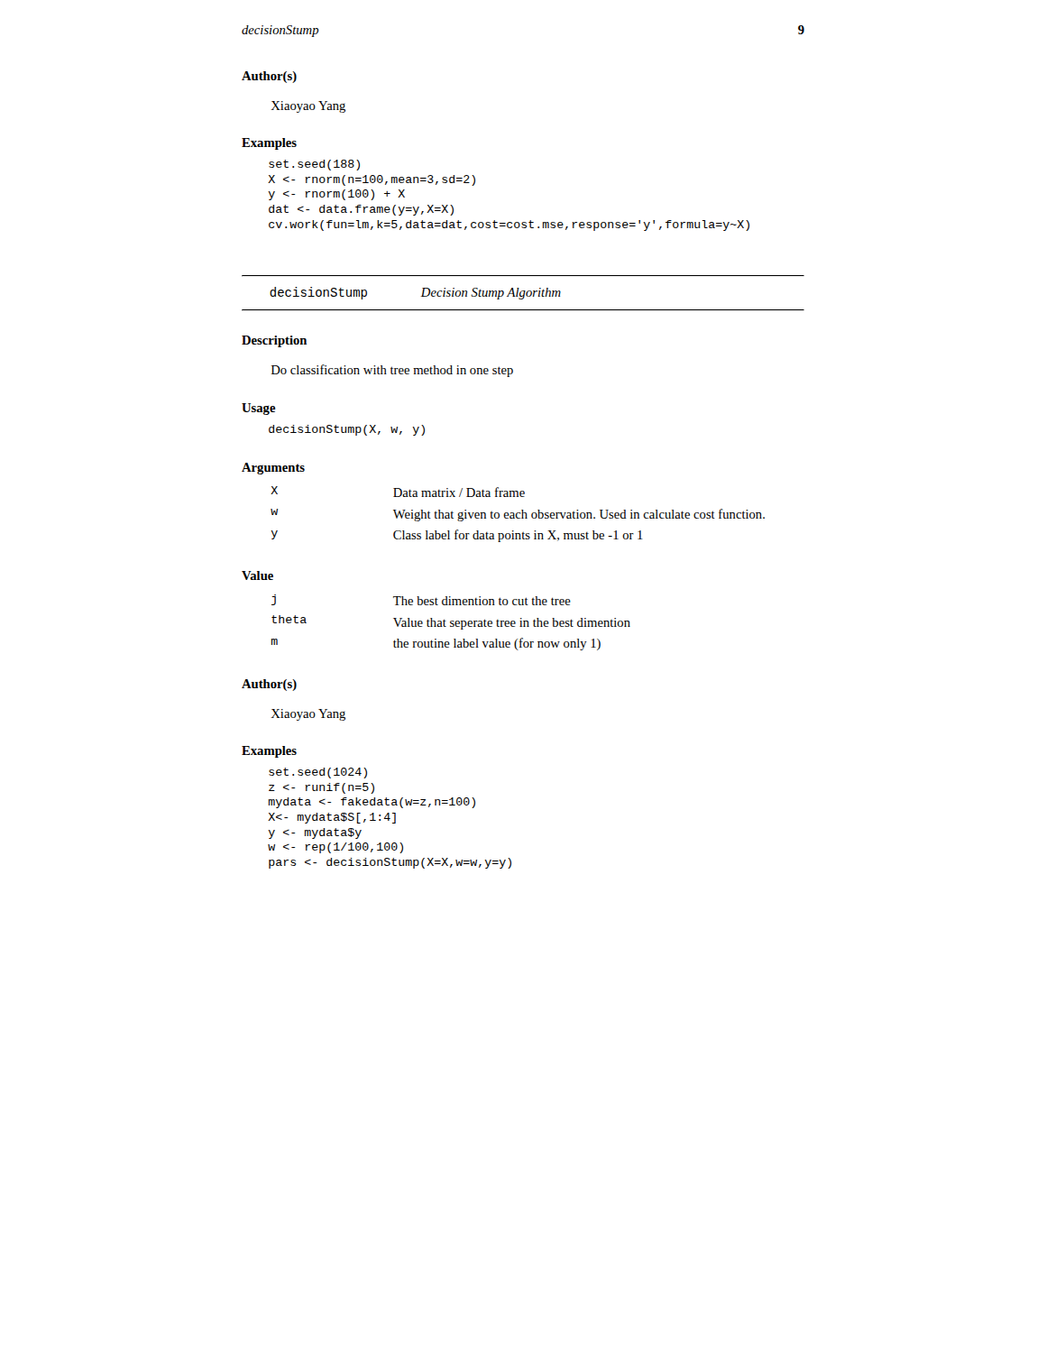decisionStump 9
Author(s)
Xiaoyao Yang
Examples
set.seed(188)
X <- rnorm(n=100,mean=3,sd=2)
y <- rnorm(100) + X
dat <- data.frame(y=y,X=X)
cv.work(fun=lm,k=5,data=dat,cost=cost.mse,response='y',formula=y~X)
decisionStump Decision Stump Algorithm
Description
Do classification with tree method in one step
Usage
decisionStump(X, w, y)
Arguments
| X | Data matrix / Data frame |
| w | Weight that given to each observation. Used in calculate cost function. |
| y | Class label for data points in X, must be -1 or 1 |
Value
| j | The best dimention to cut the tree |
| theta | Value that seperate tree in the best dimention |
| m | the routine label value (for now only 1) |
Author(s)
Xiaoyao Yang
Examples
set.seed(1024)
z <- runif(n=5)
mydata <- fakedata(w=z,n=100)
X<- mydata$S[,1:4]
y <- mydata$y
w <- rep(1/100,100)
pars <- decisionStump(X=X,w=w,y=y)